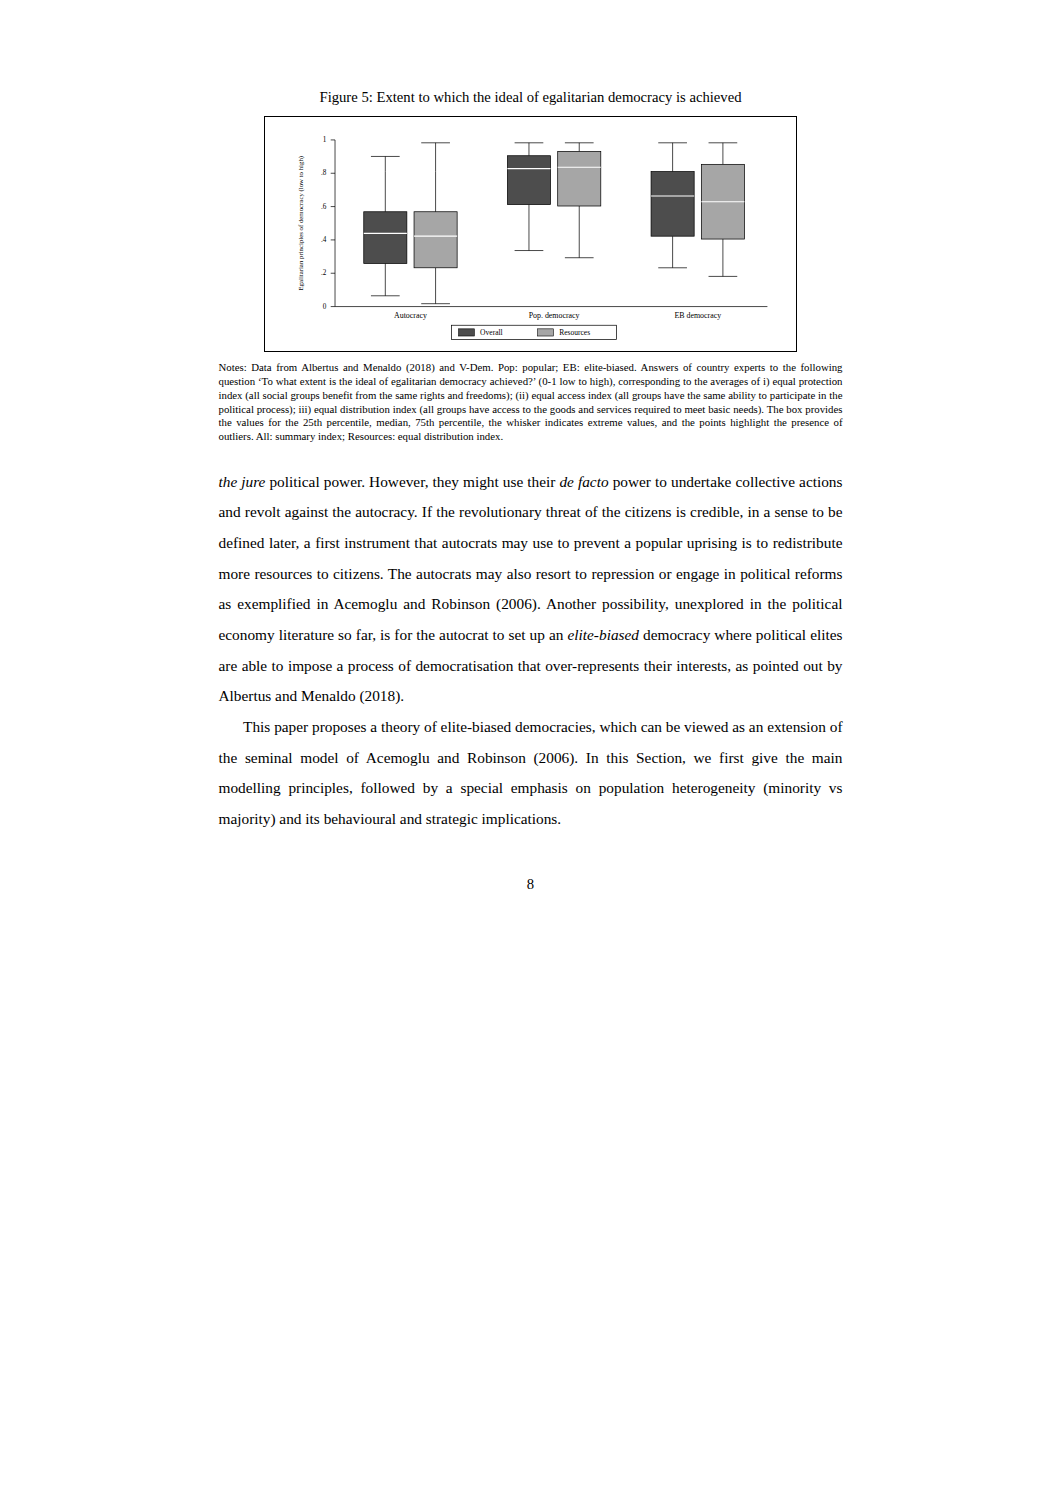Figure 5: Extent to which the ideal of egalitarian democracy is achieved
0 .2 .4 .6 .8 1 Egalitarian principles of democracy (low to high) Autocracy Pop. democracy EB democracy Overall Resources
Notes: Data from Albertus and Menaldo (2018) and V-Dem. Pop: popular; EB: elite-biased. Answers of country experts to the following question ‘To what extent is the ideal of egalitarian democracy achieved?’ (0-1 low to high), corresponding to the averages of i) equal protection index (all social groups benefit from the same rights and freedoms); (ii) equal access index (all groups have the same ability to participate in the political process); iii) equal distribution index (all groups have access to the goods and services required to meet basic needs). The box provides the values for the 25th percentile, median, 75th percentile, the whisker indicates extreme values, and the points highlight the presence of outliers. All: summary index; Resources: equal distribution index.
the jure political power. However, they might use their de facto power to undertake collective actions and revolt against the autocracy. If the revolutionary threat of the citizens is credible, in a sense to be defined later, a first instrument that autocrats may use to prevent a popular uprising is to redistribute more resources to citizens. The autocrats may also resort to repression or engage in political reforms as exemplified in Acemoglu and Robinson (2006). Another possibility, unexplored in the political economy literature so far, is for the autocrat to set up an elite-biased democracy where political elites are able to impose a process of democratisation that over-represents their interests, as pointed out by Albertus and Menaldo (2018).
This paper proposes a theory of elite-biased democracies, which can be viewed as an extension of the seminal model of Acemoglu and Robinson (2006). In this Section, we first give the main modelling principles, followed by a special emphasis on population heterogeneity (minority vs majority) and its behavioural and strategic implications.
8